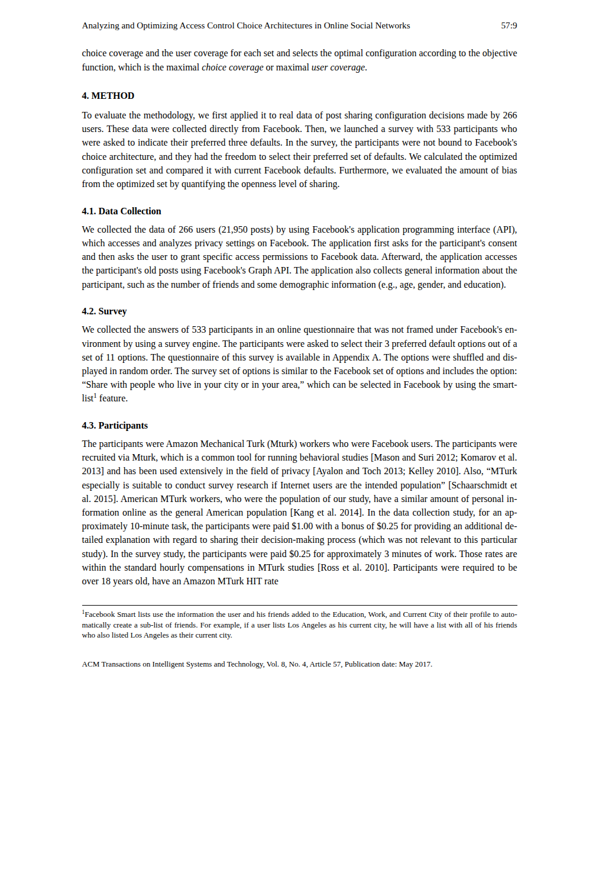57:9 Analyzing and Optimizing Access Control Choice Architectures in Online Social Networks
choice coverage and the user coverage for each set and selects the optimal configuration according to the objective function, which is the maximal choice coverage or maximal user coverage.
4. Method
To evaluate the methodology, we first applied it to real data of post sharing configuration decisions made by 266 users. These data were collected directly from Facebook. Then, we launched a survey with 533 participants who were asked to indicate their preferred three defaults. In the survey, the participants were not bound to Facebook's choice architecture, and they had the freedom to select their preferred set of defaults. We calculated the optimized configuration set and compared it with current Facebook defaults. Furthermore, we evaluated the amount of bias from the optimized set by quantifying the openness level of sharing.
4.1. Data Collection
We collected the data of 266 users (21,950 posts) by using Facebook's application programming interface (API), which accesses and analyzes privacy settings on Facebook. The application first asks for the participant's consent and then asks the user to grant specific access permissions to Facebook data. Afterward, the application accesses the participant's old posts using Facebook's Graph API. The application also collects general information about the participant, such as the number of friends and some demographic information (e.g., age, gender, and education).
4.2. Survey
We collected the answers of 533 participants in an online questionnaire that was not framed under Facebook's environment by using a survey engine. The participants were asked to select their 3 preferred default options out of a set of 11 options. The questionnaire of this survey is available in Appendix A. The options were shuffled and displayed in random order. The survey set of options is similar to the Facebook set of options and includes the option: “Share with people who live in your city or in your area,” which can be selected in Facebook by using the smart-list1 feature.
4.3. Participants
The participants were Amazon Mechanical Turk (Mturk) workers who were Facebook users. The participants were recruited via Mturk, which is a common tool for running behavioral studies [Mason and Suri 2012; Komarov et al. 2013] and has been used extensively in the field of privacy [Ayalon and Toch 2013; Kelley 2010]. Also, “MTurk especially is suitable to conduct survey research if Internet users are the intended population” [Schaarschmidt et al. 2015]. American MTurk workers, who were the population of our study, have a similar amount of personal information online as the general American population [Kang et al. 2014]. In the data collection study, for an approximately 10-minute task, the participants were paid $1.00 with a bonus of $0.25 for providing an additional detailed explanation with regard to sharing their decision-making process (which was not relevant to this particular study). In the survey study, the participants were paid $0.25 for approximately 3 minutes of work. Those rates are within the standard hourly compensations in MTurk studies [Ross et al. 2010]. Participants were required to be over 18 years old, have an Amazon MTurk HIT rate
1Facebook Smart lists use the information the user and his friends added to the Education, Work, and Current City of their profile to automatically create a sub-list of friends. For example, if a user lists Los Angeles as his current city, he will have a list with all of his friends who also listed Los Angeles as their current city.
ACM Transactions on Intelligent Systems and Technology, Vol. 8, No. 4, Article 57, Publication date: May 2017.